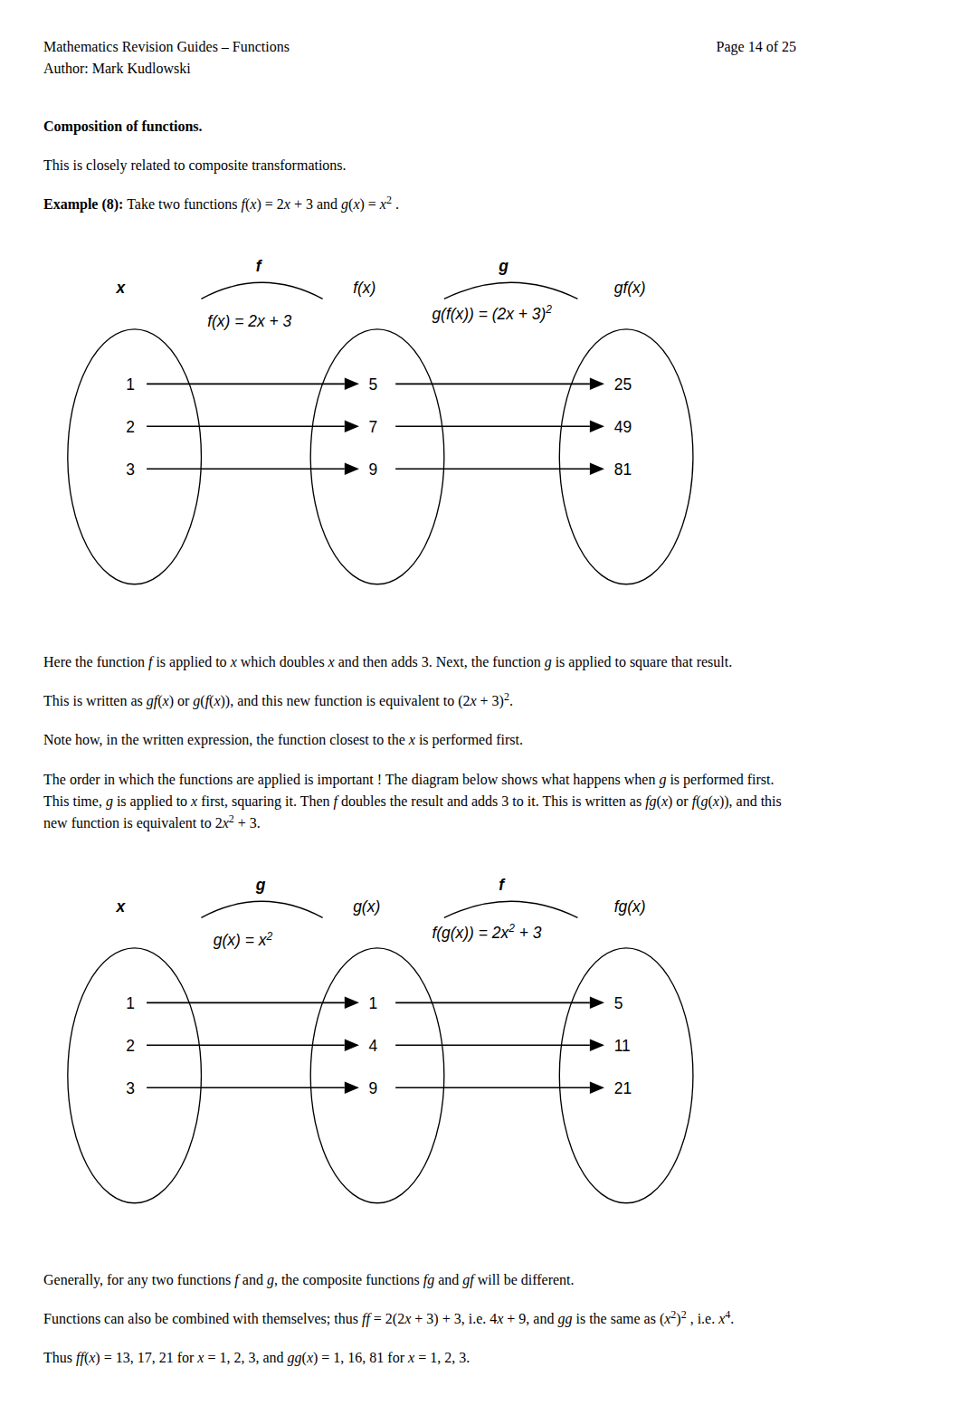Mathematics Revision Guides – Functions
Author: Mark Kudlowski
Page 14 of 25
Composition of functions.
This is closely related to composite transformations.
Example (8): Take two functions f(x) = 2x + 3 and g(x) = x2 .
x f f(x) g gf(x) f(x) = 2x + 3 g(f(x)) = (2x + 3)2 1 2 3 5 7 9 25 49 81
Here the function f is applied to x which doubles x and then adds 3. Next, the function g is applied to square that result.
This is written as gf(x) or g(f(x)), and this new function is equivalent to (2x + 3)2.
Note how, in the written expression, the function closest to the x is performed first.
The order in which the functions are applied is important ! The diagram below shows what happens when g is performed first. This time, g is applied to x first, squaring it. Then f doubles the result and adds 3 to it. This is written as fg(x) or f(g(x)), and this new function is equivalent to 2x2 + 3.
x g g(x) f fg(x) g(x) = x2 f(g(x)) = 2x2 + 3 1 2 3 1 4 9 5 11 21
Generally, for any two functions f and g, the composite functions fg and gf will be different.
Functions can also be combined with themselves; thus ff = 2(2x + 3) + 3, i.e. 4x + 9, and gg is the same as (x2)2 , i.e. x4.
Thus ff(x) = 13, 17, 21 for x = 1, 2, 3, and gg(x) = 1, 16, 81 for x = 1, 2, 3.